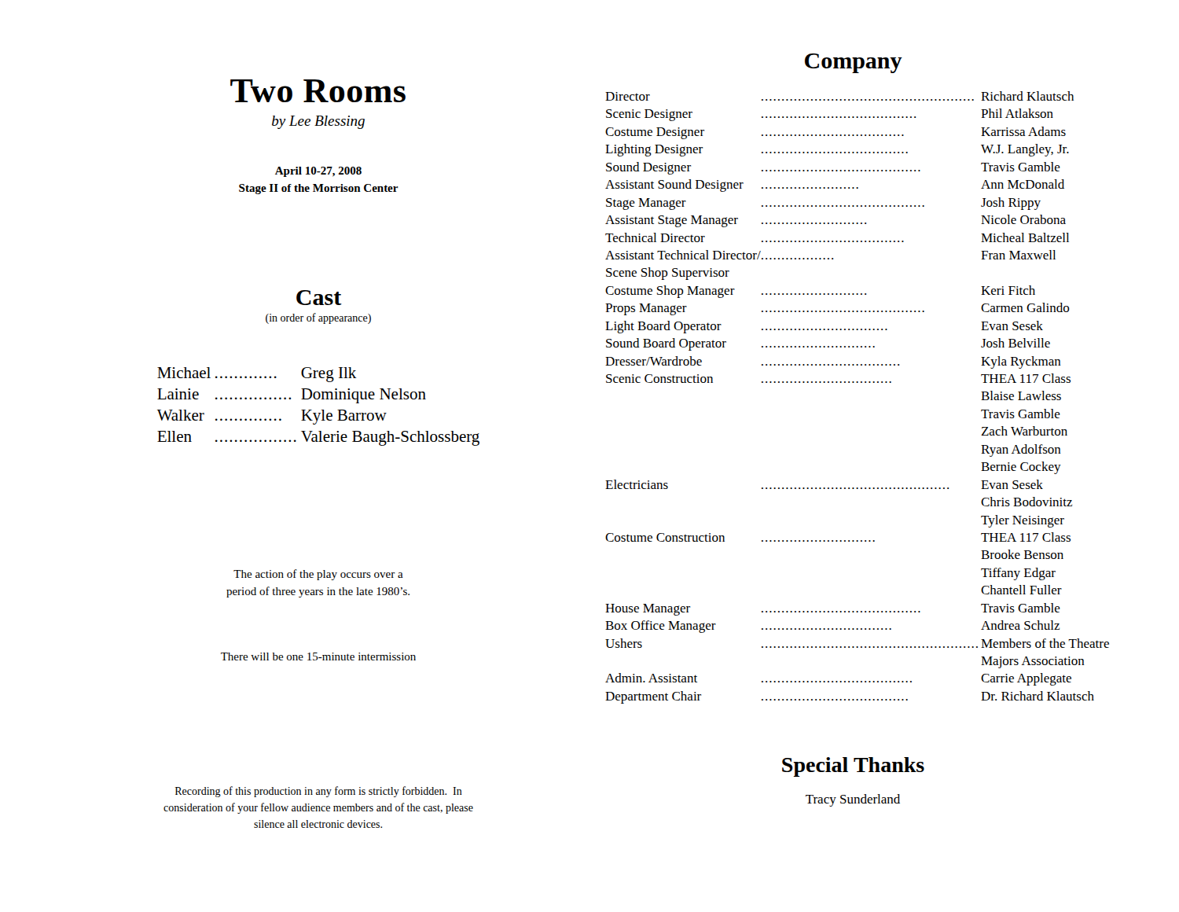Two Rooms
by Lee Blessing
April 10-27, 2008
Stage II of the Morrison Center
Cast
(in order of appearance)
| Michael | ............. | Greg Ilk |
| Lainie | ................ | Dominique Nelson |
| Walker | .............. | Kyle Barrow |
| Ellen | ................. | Valerie Baugh-Schlossberg |
The action of the play occurs over a
period of three years in the late 1980’s.
There will be one 15-minute intermission
Recording of this production in any form is strictly forbidden. In
consideration of your fellow audience members and of the cast, please
silence all electronic devices.
Company
| Director | .................................................... | Richard Klautsch |
| Scenic Designer | ...................................... | Phil Atlakson |
| Costume Designer | ................................... | Karrissa Adams |
| Lighting Designer | .................................... | W.J. Langley, Jr. |
| Sound Designer | ....................................... | Travis Gamble |
| Assistant Sound Designer | ........................ | Ann McDonald |
| Stage Manager | ........................................ | Josh Rippy |
| Assistant Stage Manager | .......................... | Nicole Orabona |
| Technical Director | ................................... | Micheal Baltzell |
| Assistant Technical Director/ | .................. | Fran Maxwell |
| Scene Shop Supervisor |
| Costume Shop Manager | .......................... | Keri Fitch |
| Props Manager | ........................................ | Carmen Galindo |
| Light Board Operator | ............................... | Evan Sesek |
| Sound Board Operator | ............................ | Josh Belville |
| Dresser/Wardrobe | .................................. | Kyla Ryckman |
| Scenic Construction | ................................ | THEA 117 Class |
| | | Blaise Lawless |
| | | Travis Gamble |
| | | Zach Warburton |
| | | Ryan Adolfson |
| | | Bernie Cockey |
| Electricians | .............................................. | Evan Sesek |
| | | Chris Bodovinitz |
| | | Tyler Neisinger |
| Costume Construction | ............................ | THEA 117 Class |
| | | Brooke Benson |
| | | Tiffany Edgar |
| | | Chantell Fuller |
| House Manager | ....................................... | Travis Gamble |
| Box Office Manager | ................................ | Andrea Schulz |
| Ushers | ..................................................... | Members of the Theatre |
| | | Majors Association |
| Admin. Assistant | ..................................... | Carrie Applegate |
| Department Chair | .................................... | Dr. Richard Klautsch |
Special Thanks
Tracy Sunderland